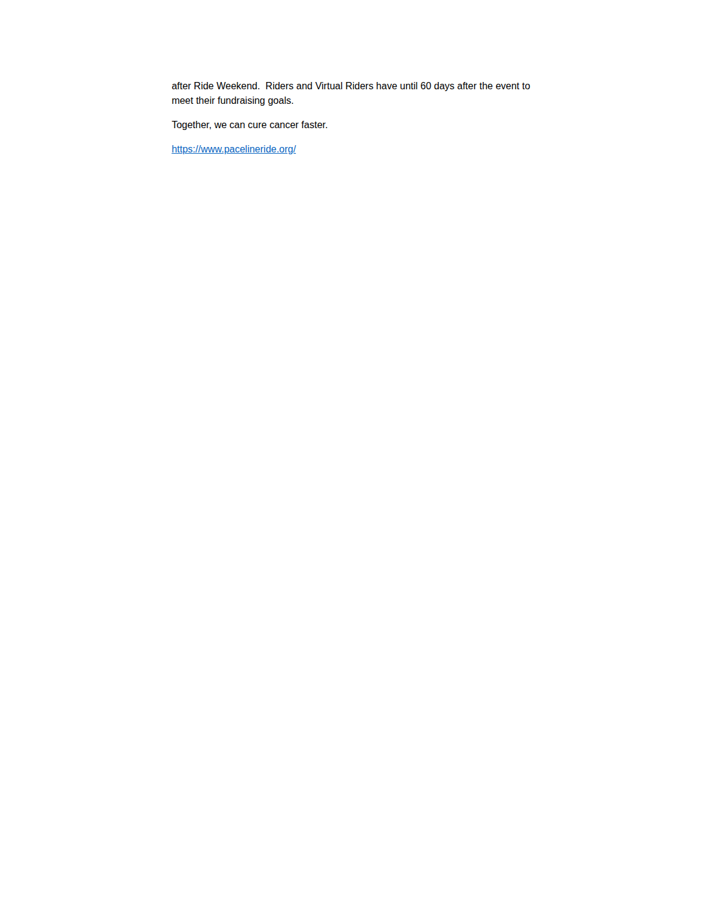after Ride Weekend. Riders and Virtual Riders have until 60 days after the event to meet their fundraising goals.
Together, we can cure cancer faster.
https://www.pacelineride.org/